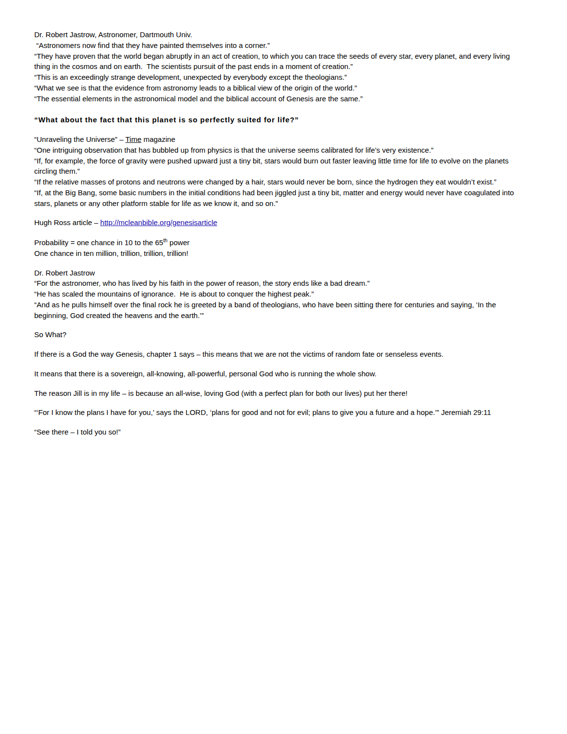Dr. Robert Jastrow, Astronomer, Dartmouth Univ.
“Astronomers now find that they have painted themselves into a corner.”
“They have proven that the world began abruptly in an act of creation, to which you can trace the seeds of every star, every planet, and every living thing in the cosmos and on earth. The scientists pursuit of the past ends in a moment of creation.”
“This is an exceedingly strange development, unexpected by everybody except the theologians.”
“What we see is that the evidence from astronomy leads to a biblical view of the origin of the world.”
“The essential elements in the astronomical model and the biblical account of Genesis are the same.”
“What about the fact that this planet is so perfectly suited for life?”
“Unraveling the Universe” – Time magazine
“One intriguing observation that has bubbled up from physics is that the universe seems calibrated for life’s very existence.”
“If, for example, the force of gravity were pushed upward just a tiny bit, stars would burn out faster leaving little time for life to evolve on the planets circling them.”
“If the relative masses of protons and neutrons were changed by a hair, stars would never be born, since the hydrogen they eat wouldn’t exist.”
“If, at the Big Bang, some basic numbers in the initial conditions had been jiggled just a tiny bit, matter and energy would never have coagulated into stars, planets or any other platform stable for life as we know it, and so on.”
Hugh Ross article – http://mcleanbible.org/genesisarticle
Probability = one chance in 10 to the 65th power
One chance in ten million, trillion, trillion, trillion!
Dr. Robert Jastrow
“For the astronomer, who has lived by his faith in the power of reason, the story ends like a bad dream.”
“He has scaled the mountains of ignorance. He is about to conquer the highest peak.”
“And as he pulls himself over the final rock he is greeted by a band of theologians, who have been sitting there for centuries and saying, ‘In the beginning, God created the heavens and the earth.’”
So What?
If there is a God the way Genesis, chapter 1 says – this means that we are not the victims of random fate or senseless events.
It means that there is a sovereign, all-knowing, all-powerful, personal God who is running the whole show.
The reason Jill is in my life – is because an all-wise, loving God (with a perfect plan for both our lives) put her there!
“‘For I know the plans I have for you,’ says the LORD, ‘plans for good and not for evil; plans to give you a future and a hope.’” Jeremiah 29:11
“See there – I told you so!”